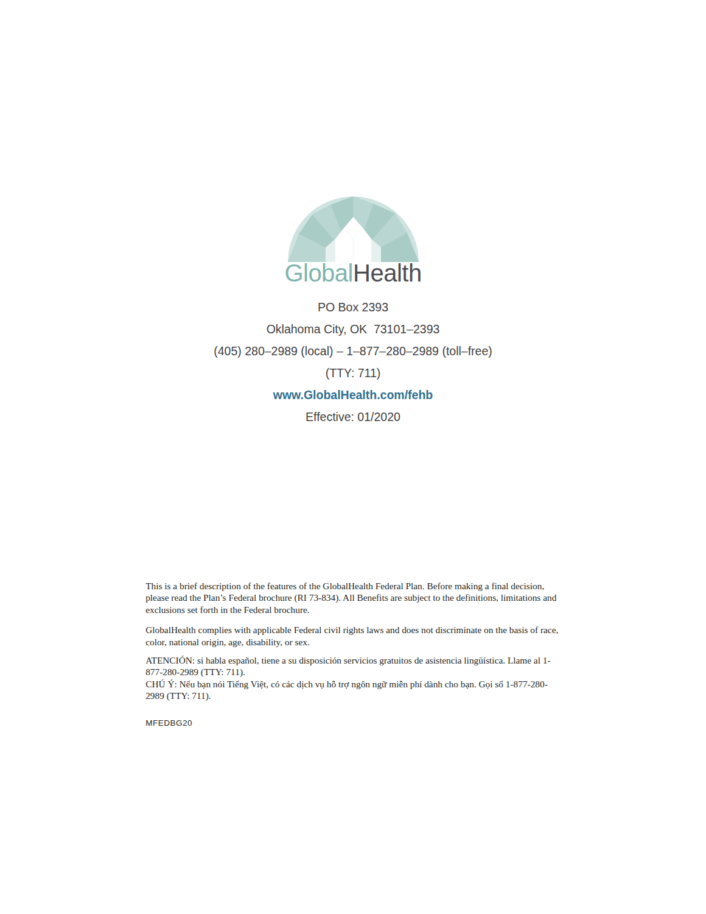Global Health
PO Box 2393
Oklahoma City, OK 73101–2393
(405) 280–2989 (local) – 1–877–280–2989 (toll–free)
(TTY: 711)
www.GlobalHealth.com/fehb
Effective: 01/2020
This is a brief description of the features of the GlobalHealth Federal Plan. Before making a final decision, please read the Plan’s Federal brochure (RI 73-834). All Benefits are subject to the definitions, limitations and exclusions set forth in the Federal brochure.
GlobalHealth complies with applicable Federal civil rights laws and does not discriminate on the basis of race, color, national origin, age, disability, or sex.
ATENCIÓN: si habla español, tiene a su disposición servicios gratuitos de asistencia lingüística. Llame al 1-877-280-2989 (TTY: 711).
CHÚ Ý: Nếu bạn nói Tiếng Việt, có các dịch vụ hỗ trợ ngôn ngữ miễn phí dành cho bạn. Gọi số 1-877-280-2989 (TTY: 711).
MFEDBG20